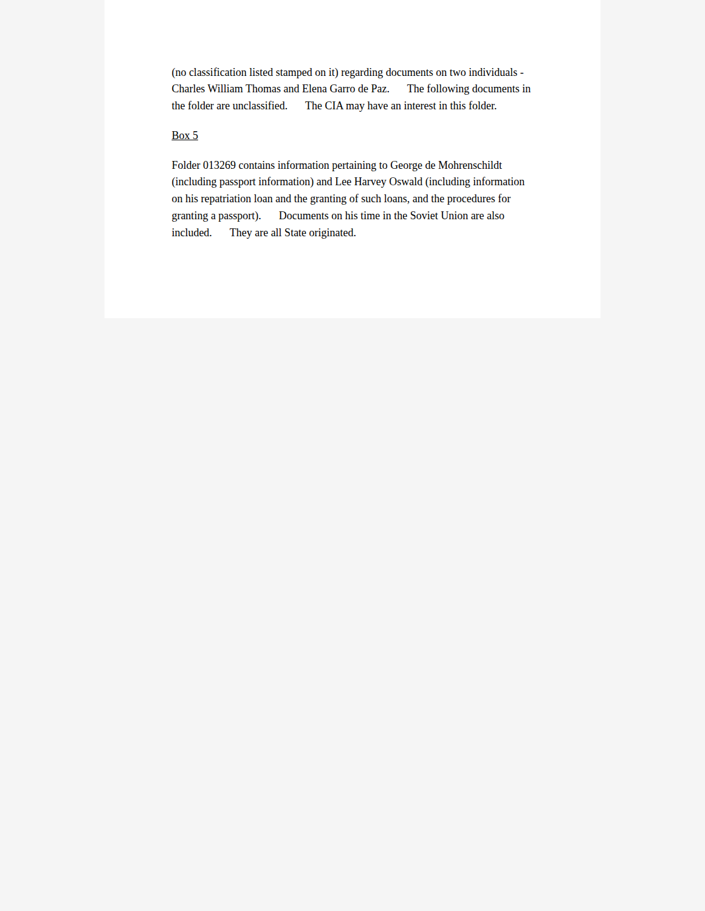(no classification listed stamped on it) regarding documents on two individuals - Charles William Thomas and Elena Garro de Paz. The following documents in the folder are unclassified. The CIA may have an interest in this folder.
Box 5
Folder 013269 contains information pertaining to George de Mohrenschildt (including passport information) and Lee Harvey Oswald (including information on his repatriation loan and the granting of such loans, and the procedures for granting a passport). Documents on his time in the Soviet Union are also included. They are all State originated.